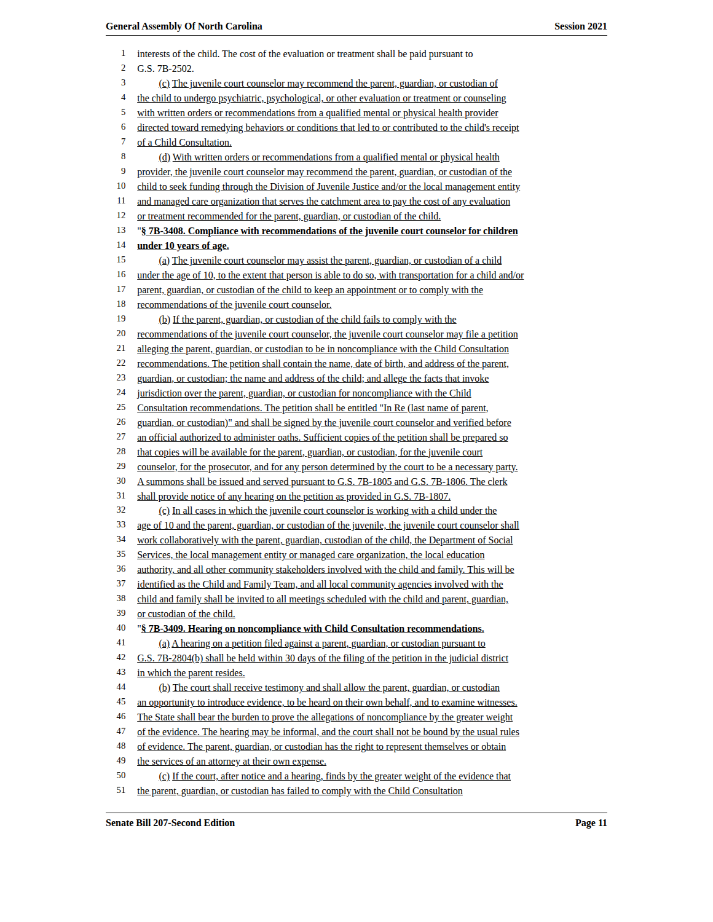General Assembly Of North Carolina
Session 2021
interests of the child. The cost of the evaluation or treatment shall be paid pursuant to
G.S. 7B-2502.
(c) The juvenile court counselor may recommend the parent, guardian, or custodian of
the child to undergo psychiatric, psychological, or other evaluation or treatment or counseling
with written orders or recommendations from a qualified mental or physical health provider
directed toward remedying behaviors or conditions that led to or contributed to the child's receipt
of a Child Consultation.
(d) With written orders or recommendations from a qualified mental or physical health
provider, the juvenile court counselor may recommend the parent, guardian, or custodian of the
child to seek funding through the Division of Juvenile Justice and/or the local management entity
and managed care organization that serves the catchment area to pay the cost of any evaluation
or treatment recommended for the parent, guardian, or custodian of the child.
"§ 7B-3408. Compliance with recommendations of the juvenile court counselor for children
under 10 years of age.
(a) The juvenile court counselor may assist the parent, guardian, or custodian of a child
under the age of 10, to the extent that person is able to do so, with transportation for a child and/or
parent, guardian, or custodian of the child to keep an appointment or to comply with the
recommendations of the juvenile court counselor.
(b) If the parent, guardian, or custodian of the child fails to comply with the
recommendations of the juvenile court counselor, the juvenile court counselor may file a petition
alleging the parent, guardian, or custodian to be in noncompliance with the Child Consultation
recommendations. The petition shall contain the name, date of birth, and address of the parent,
guardian, or custodian; the name and address of the child; and allege the facts that invoke
jurisdiction over the parent, guardian, or custodian for noncompliance with the Child
Consultation recommendations. The petition shall be entitled "In Re (last name of parent,
guardian, or custodian)" and shall be signed by the juvenile court counselor and verified before
an official authorized to administer oaths. Sufficient copies of the petition shall be prepared so
that copies will be available for the parent, guardian, or custodian, for the juvenile court
counselor, for the prosecutor, and for any person determined by the court to be a necessary party.
A summons shall be issued and served pursuant to G.S. 7B-1805 and G.S. 7B-1806. The clerk
shall provide notice of any hearing on the petition as provided in G.S. 7B-1807.
(c) In all cases in which the juvenile court counselor is working with a child under the
age of 10 and the parent, guardian, or custodian of the juvenile, the juvenile court counselor shall
work collaboratively with the parent, guardian, custodian of the child, the Department of Social
Services, the local management entity or managed care organization, the local education
authority, and all other community stakeholders involved with the child and family. This will be
identified as the Child and Family Team, and all local community agencies involved with the
child and family shall be invited to all meetings scheduled with the child and parent, guardian,
or custodian of the child.
"§ 7B-3409. Hearing on noncompliance with Child Consultation recommendations.
(a) A hearing on a petition filed against a parent, guardian, or custodian pursuant to
G.S. 7B-2804(b) shall be held within 30 days of the filing of the petition in the judicial district
in which the parent resides.
(b) The court shall receive testimony and shall allow the parent, guardian, or custodian
an opportunity to introduce evidence, to be heard on their own behalf, and to examine witnesses.
The State shall bear the burden to prove the allegations of noncompliance by the greater weight
of the evidence. The hearing may be informal, and the court shall not be bound by the usual rules
of evidence. The parent, guardian, or custodian has the right to represent themselves or obtain
the services of an attorney at their own expense.
(c) If the court, after notice and a hearing, finds by the greater weight of the evidence that
the parent, guardian, or custodian has failed to comply with the Child Consultation
Senate Bill 207-Second Edition
Page 11